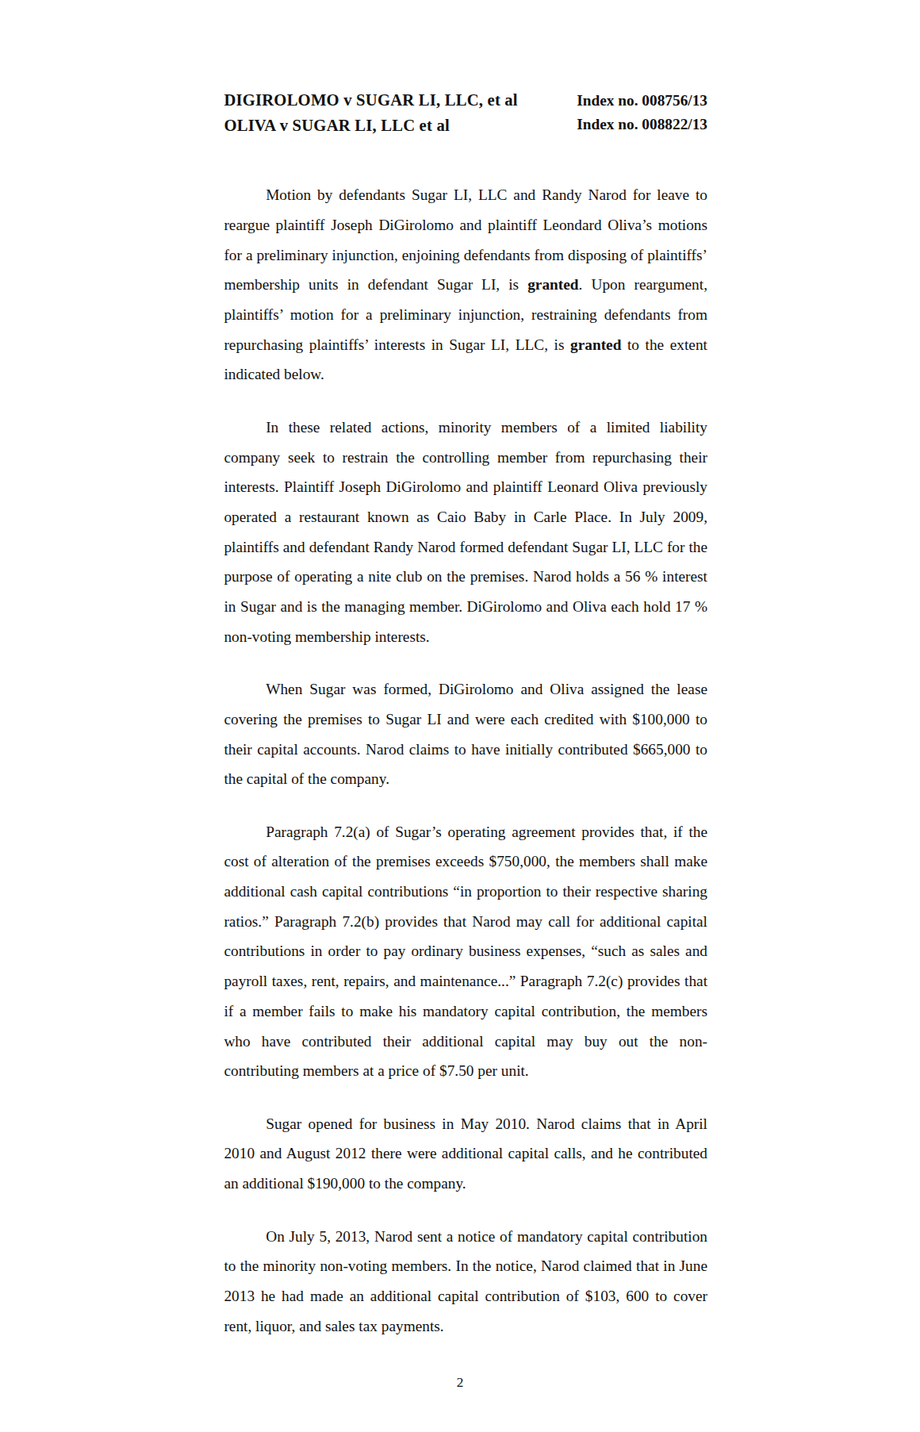DIGIROLOMO v SUGAR LI, LLC, et al
OLIVA v SUGAR LI, LLC et al
Index no. 008756/13
Index no. 008822/13
Motion by defendants Sugar LI, LLC and Randy Narod for leave to reargue plaintiff Joseph DiGirolomo and plaintiff Leondard Oliva’s motions for a preliminary injunction, enjoining defendants from disposing of plaintiffs’ membership units in defendant Sugar LI, is granted. Upon reargument, plaintiffs’ motion for a preliminary injunction, restraining defendants from repurchasing plaintiffs’ interests in Sugar LI, LLC, is granted to the extent indicated below.
In these related actions, minority members of a limited liability company seek to restrain the controlling member from repurchasing their interests. Plaintiff Joseph DiGirolomo and plaintiff Leonard Oliva previously operated a restaurant known as Caio Baby in Carle Place. In July 2009, plaintiffs and defendant Randy Narod formed defendant Sugar LI, LLC for the purpose of operating a nite club on the premises. Narod holds a 56 % interest in Sugar and is the managing member. DiGirolomo and Oliva each hold 17 % non-voting membership interests.
When Sugar was formed, DiGirolomo and Oliva assigned the lease covering the premises to Sugar LI and were each credited with $100,000 to their capital accounts. Narod claims to have initially contributed $665,000 to the capital of the company.
Paragraph 7.2(a) of Sugar’s operating agreement provides that, if the cost of alteration of the premises exceeds $750,000, the members shall make additional cash capital contributions “in proportion to their respective sharing ratios.” Paragraph 7.2(b) provides that Narod may call for additional capital contributions in order to pay ordinary business expenses, “such as sales and payroll taxes, rent, repairs, and maintenance...” Paragraph 7.2(c) provides that if a member fails to make his mandatory capital contribution, the members who have contributed their additional capital may buy out the non-contributing members at a price of $7.50 per unit.
Sugar opened for business in May 2010. Narod claims that in April 2010 and August 2012 there were additional capital calls, and he contributed an additional $190,000 to the company.
On July 5, 2013, Narod sent a notice of mandatory capital contribution to the minority non-voting members. In the notice, Narod claimed that in June 2013 he had made an additional capital contribution of $103, 600 to cover rent, liquor, and sales tax payments.
2